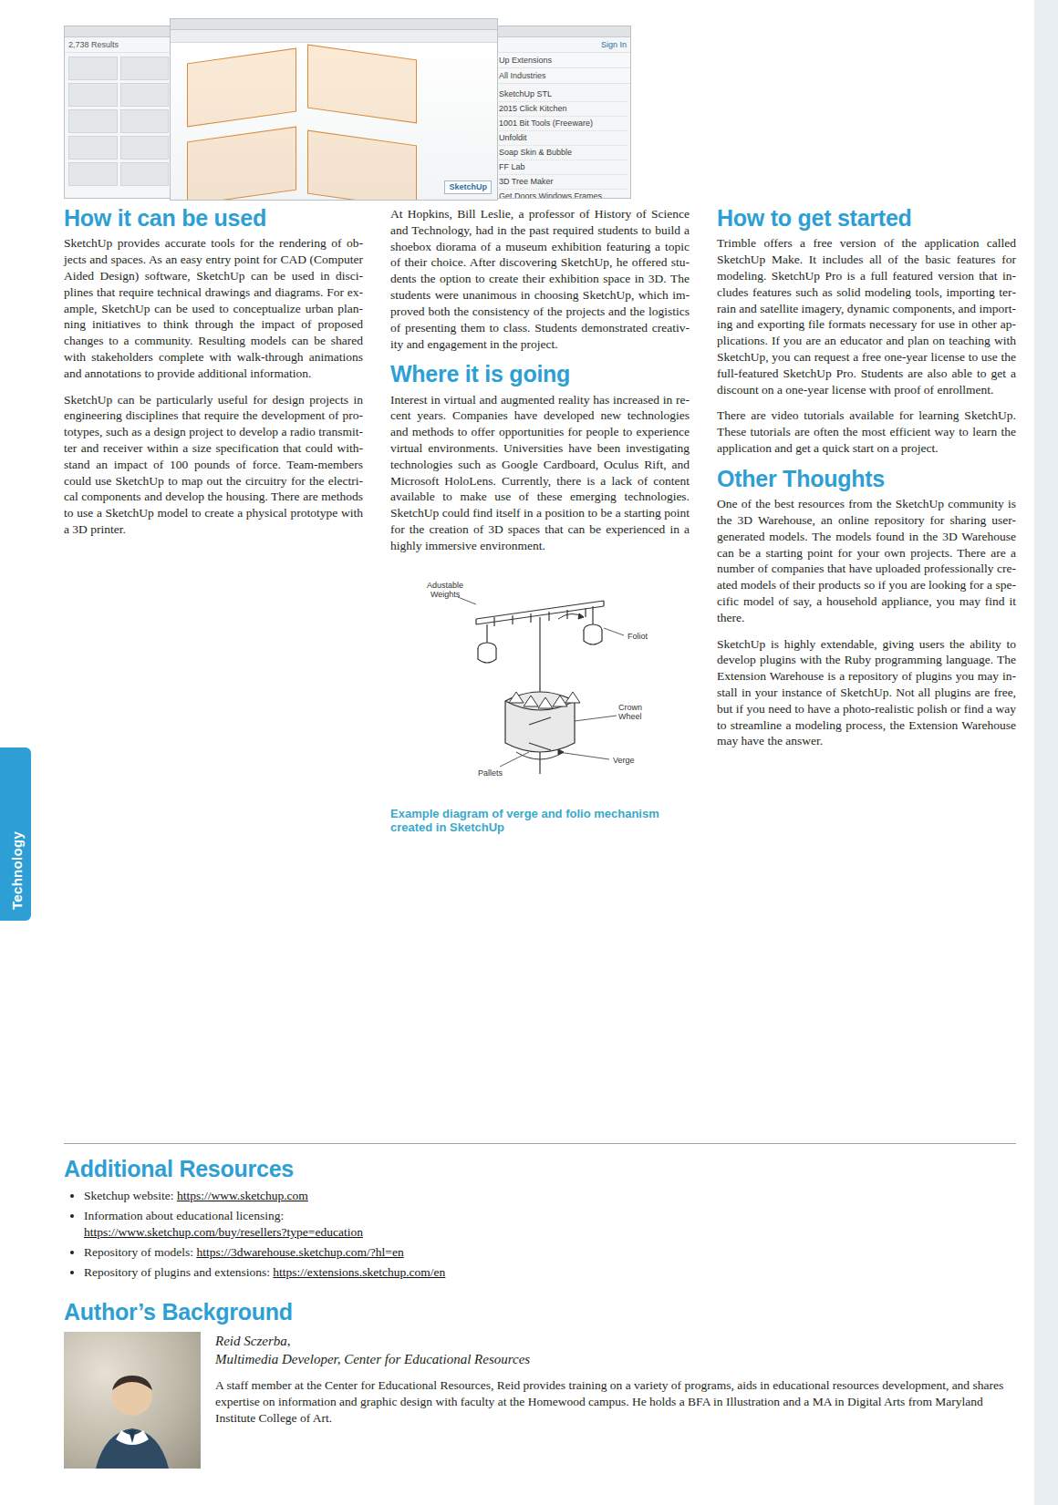Technology
2,738 Results
SketchUp
Sign In
Up Extensions
All Industries
SketchUp STL
2015 Click Kitchen
1001 Bit Tools (Freeware)
Unfoldit
Soap Skin & Bubble
FF Lab
3D Tree Maker
Get Doors Windows Frames
Solar North
Bezier Curve Tool
How it can be used
SketchUp provides accurate tools for the rendering of objects and spaces. As an easy entry point for CAD (Computer Aided Design) software, SketchUp can be used in disciplines that require technical drawings and diagrams. For example, SketchUp can be used to conceptualize urban planning initiatives to think through the impact of proposed changes to a community. Resulting models can be shared with stakeholders complete with walk-through animations and annotations to provide additional information.
SketchUp can be particularly useful for design projects in engineering disciplines that require the development of prototypes, such as a design project to develop a radio transmitter and receiver within a size specification that could withstand an impact of 100 pounds of force. Team-members could use SketchUp to map out the circuitry for the electrical components and develop the housing. There are methods to use a SketchUp model to create a physical prototype with a 3D printer.
At Hopkins, Bill Leslie, a professor of History of Science and Technology, had in the past required students to build a shoebox diorama of a museum exhibition featuring a topic of their choice. After discovering SketchUp, he offered students the option to create their exhibition space in 3D. The students were unanimous in choosing SketchUp, which improved both the consistency of the projects and the logistics of presenting them to class. Students demonstrated creativity and engagement in the project.
Where it is going
Interest in virtual and augmented reality has increased in recent years. Companies have developed new technologies and methods to offer opportunities for people to experience virtual environments. Universities have been investigating technologies such as Google Cardboard, Oculus Rift, and Microsoft HoloLens. Currently, there is a lack of content available to make use of these emerging technologies. SketchUp could find itself in a position to be a starting point for the creation of 3D spaces that can be experienced in a highly immersive environment.
Adustable Weights Foliot Crown Wheel Verge Pallets
Example diagram of verge and folio mechanism created in SketchUp
How to get started
Trimble offers a free version of the application called SketchUp Make. It includes all of the basic features for modeling. SketchUp Pro is a full featured version that includes features such as solid modeling tools, importing terrain and satellite imagery, dynamic components, and importing and exporting file formats necessary for use in other applications. If you are an educator and plan on teaching with SketchUp, you can request a free one-year license to use the full-featured SketchUp Pro. Students are also able to get a discount on a one-year license with proof of enrollment.
There are video tutorials available for learning SketchUp. These tutorials are often the most efficient way to learn the application and get a quick start on a project.
Other Thoughts
One of the best resources from the SketchUp community is the 3D Warehouse, an online repository for sharing user-generated models. The models found in the 3D Warehouse can be a starting point for your own projects. There are a number of companies that have uploaded professionally created models of their products so if you are looking for a specific model of say, a household appliance, you may find it there.
SketchUp is highly extendable, giving users the ability to develop plugins with the Ruby programming language. The Extension Warehouse is a repository of plugins you may install in your instance of SketchUp. Not all plugins are free, but if you need to have a photo-realistic polish or find a way to streamline a modeling process, the Extension Warehouse may have the answer.
Additional Resources
Sketchup website: https://www.sketchup.com
Information about educational licensing:
https://www.sketchup.com/buy/resellers?type=education
Repository of models: https://3dwarehouse.sketchup.com/?hl=en
Repository of plugins and extensions: https://extensions.sketchup.com/en
Author’s Background
Reid Sczerba,
Multimedia Developer, Center for Educational Resources
A staff member at the Center for Educational Resources, Reid provides training on a variety of programs, aids in educational resources development, and shares expertise on information and graphic design with faculty at the Homewood campus. He holds a BFA in Illustration and a MA in Digital Arts from Maryland Institute College of Art.